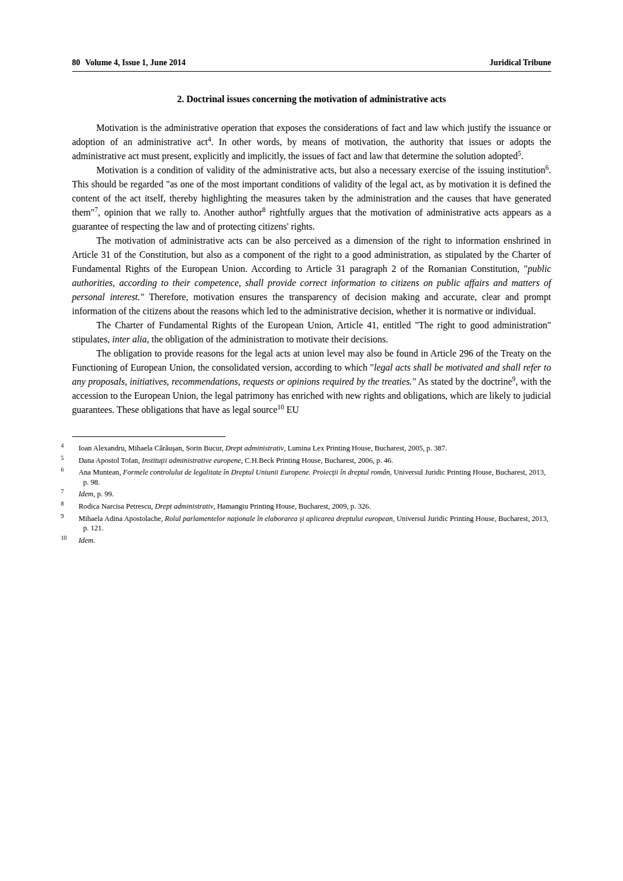80 Volume 4, Issue 1, June 2014 Juridical Tribune
2. Doctrinal issues concerning the motivation of administrative acts
Motivation is the administrative operation that exposes the considerations of fact and law which justify the issuance or adoption of an administrative act4. In other words, by means of motivation, the authority that issues or adopts the administrative act must present, explicitly and implicitly, the issues of fact and law that determine the solution adopted5.
Motivation is a condition of validity of the administrative acts, but also a necessary exercise of the issuing institution6. This should be regarded "as one of the most important conditions of validity of the legal act, as by motivation it is defined the content of the act itself, thereby highlighting the measures taken by the administration and the causes that have generated them"7, opinion that we rally to. Another author8 rightfully argues that the motivation of administrative acts appears as a guarantee of respecting the law and of protecting citizens' rights.
The motivation of administrative acts can be also perceived as a dimension of the right to information enshrined in Article 31 of the Constitution, but also as a component of the right to a good administration, as stipulated by the Charter of Fundamental Rights of the European Union. According to Article 31 paragraph 2 of the Romanian Constitution, "public authorities, according to their competence, shall provide correct information to citizens on public affairs and matters of personal interest." Therefore, motivation ensures the transparency of decision making and accurate, clear and prompt information of the citizens about the reasons which led to the administrative decision, whether it is normative or individual.
The Charter of Fundamental Rights of the European Union, Article 41, entitled "The right to good administration" stipulates, inter alia, the obligation of the administration to motivate their decisions.
The obligation to provide reasons for the legal acts at union level may also be found in Article 296 of the Treaty on the Functioning of European Union, the consolidated version, according to which "legal acts shall be motivated and shall refer to any proposals, initiatives, recommendations, requests or opinions required by the treaties." As stated by the doctrine9, with the accession to the European Union, the legal patrimony has enriched with new rights and obligations, which are likely to judicial guarantees. These obligations that have as legal source10 EU
4 Ioan Alexandru, Mihaela Cărăuşan, Sorin Bucur, Drept administrativ, Lumina Lex Printing House, Bucharest, 2005, p. 387.
5 Dana Apostol Tofan, Instituţii administrative europene, C.H.Beck Printing House, Bucharest, 2006, p. 46.
6 Ana Muntean, Formele controlului de legalitate în Dreptul Uniunii Europene. Proiecţii în dreptul român, Universul Juridic Printing House, Bucharest, 2013, p. 98.
7 Idem, p. 99.
8 Rodica Narcisa Petrescu, Drept administrativ, Hamangiu Printing House, Bucharest, 2009, p. 326.
9 Mihaela Adina Apostolache, Rolul parlamentelor naţionale în elaborarea şi aplicarea dreptului european, Universul Juridic Printing House, Bucharest, 2013, p. 121.
10 Idem.